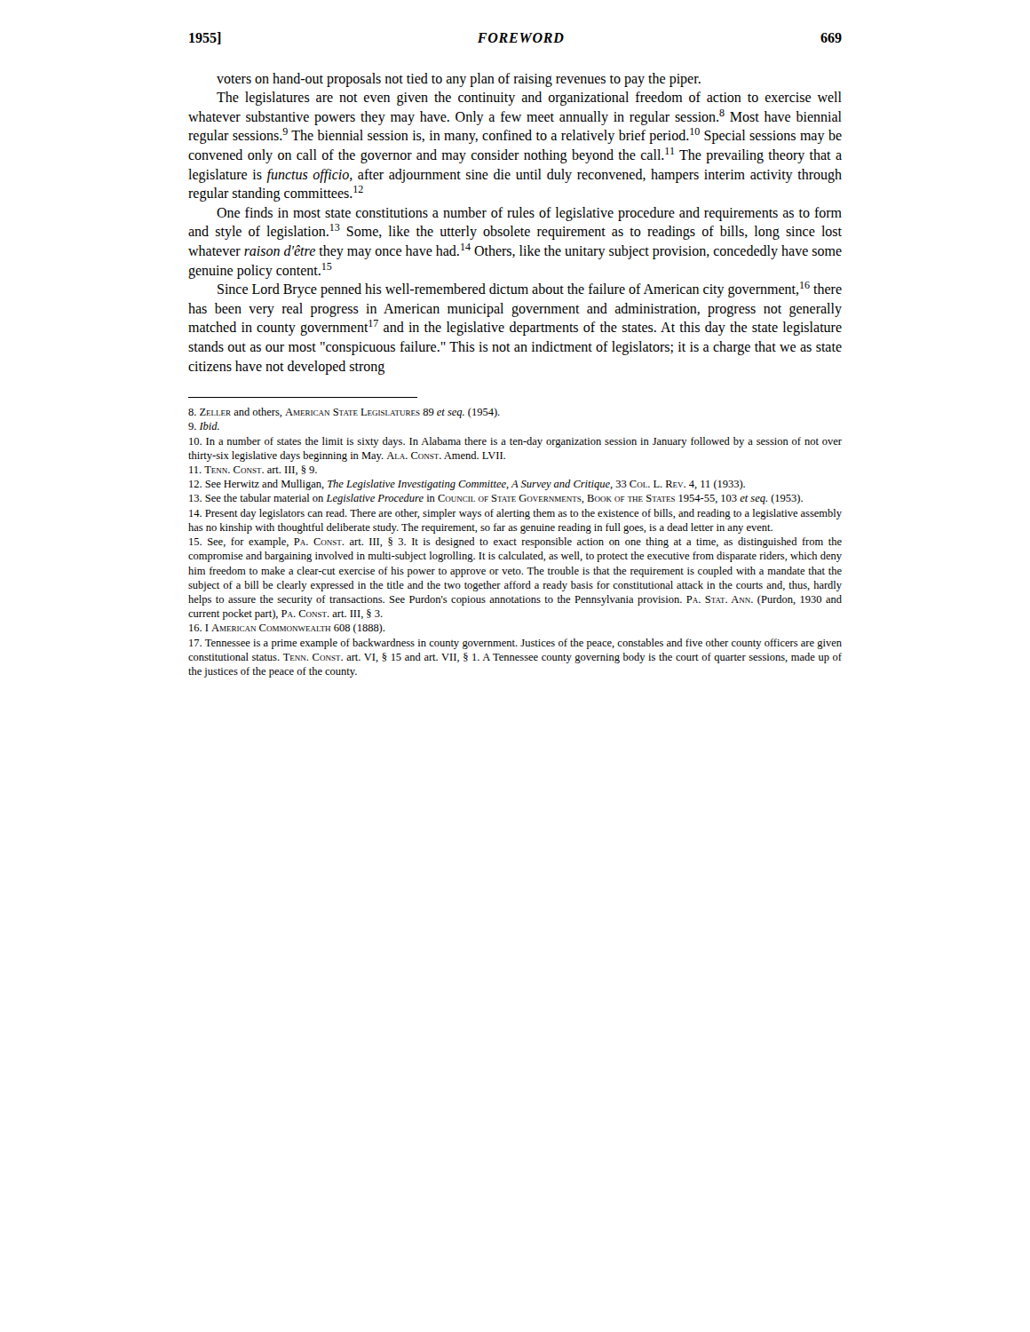1955] FOREWORD 669
voters on hand-out proposals not tied to any plan of raising revenues to pay the piper.
The legislatures are not even given the continuity and organizational freedom of action to exercise well whatever substantive powers they may have. Only a few meet annually in regular session.8 Most have biennial regular sessions.9 The biennial session is, in many, confined to a relatively brief period.10 Special sessions may be convened only on call of the governor and may consider nothing beyond the call.11 The prevailing theory that a legislature is functus officio, after adjournment sine die until duly reconvened, hampers interim activity through regular standing committees.12
One finds in most state constitutions a number of rules of legislative procedure and requirements as to form and style of legislation.13 Some, like the utterly obsolete requirement as to readings of bills, long since lost whatever raison d'être they may once have had.14 Others, like the unitary subject provision, concededly have some genuine policy content.15
Since Lord Bryce penned his well-remembered dictum about the failure of American city government,16 there has been very real progress in American municipal government and administration, progress not generally matched in county government17 and in the legislative departments of the states. At this day the state legislature stands out as our most "conspicuous failure." This is not an indictment of legislators; it is a charge that we as state citizens have not developed strong
8. Zeller and others, American State Legislatures 89 et seq. (1954).
9. Ibid.
10. In a number of states the limit is sixty days. In Alabama there is a ten-day organization session in January followed by a session of not over thirty-six legislative days beginning in May. Ala. Const. Amend. LVII.
11. Tenn. Const. art. III, § 9.
12. See Herwitz and Mulligan, The Legislative Investigating Committee, A Survey and Critique, 33 Col. L. Rev. 4, 11 (1933).
13. See the tabular material on Legislative Procedure in Council of State Governments, Book of the States 1954-55, 103 et seq. (1953).
14. Present day legislators can read. There are other, simpler ways of alerting them as to the existence of bills, and reading to a legislative assembly has no kinship with thoughtful deliberate study. The requirement, so far as genuine reading in full goes, is a dead letter in any event.
15. See, for example, Pa. Const. art. III, § 3. It is designed to exact responsible action on one thing at a time, as distinguished from the compromise and bargaining involved in multi-subject logrolling. It is calculated, as well, to protect the executive from disparate riders, which deny him freedom to make a clear-cut exercise of his power to approve or veto. The trouble is that the requirement is coupled with a mandate that the subject of a bill be clearly expressed in the title and the two together afford a ready basis for constitutional attack in the courts and, thus, hardly helps to assure the security of transactions. See Purdon's copious annotations to the Pennsylvania provision. Pa. Stat. Ann. (Purdon, 1930 and current pocket part), Pa. Const. art. III, § 3.
16. I American Commonwealth 608 (1888).
17. Tennessee is a prime example of backwardness in county government. Justices of the peace, constables and five other county officers are given constitutional status. Tenn. Const. art. VI, § 15 and art. VII, § 1. A Tennessee county governing body is the court of quarter sessions, made up of the justices of the peace of the county.